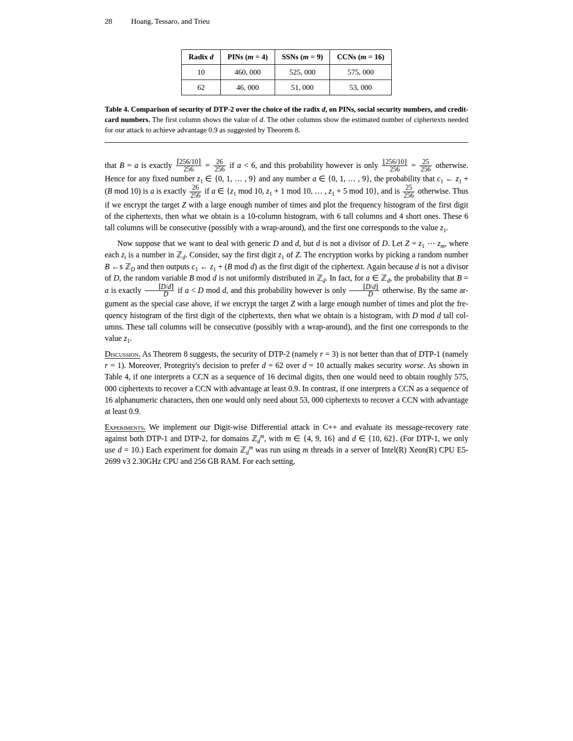28 Hoang, Tessaro, and Trieu
| Radix d | PINs ( m = 4) | SSNs ( m = 9) | CCNs ( m = 16) |
| --- | --- | --- | --- |
| 10 | 460, 000 | 525, 000 | 575, 000 |
| 62 | 46, 000 | 51, 000 | 53, 000 |
Table 4. Comparison of security of DTP-2 over the choice of the radix d, on PINs, social security numbers, and credit-card numbers. The first column shows the value of d. The other columns show the estimated number of ciphertexts needed for our attack to achieve advantage 0.9 as suggested by Theorem 8.
that B = a is exactly ⌈256/10⌉256 = 26256 if a < 6, and this probability however is only ⌊256/10⌋256 = 25256 otherwise. Hence for any fixed number z1 ∈ {0, 1, … , 9} and any number a ∈ {0, 1, … , 9}, the probability that c1 ← z1 + (B mod 10) is a is exactly 26256 if a ∈ {z1 mod 10, z1 + 1 mod 10, … , z1 + 5 mod 10}, and is 25256 otherwise. Thus if we encrypt the target Z with a large enough number of times and plot the frequency histogram of the first digit of the ciphertexts, then what we obtain is a 10-column histogram, with 6 tall columns and 4 short ones. These 6 tall columns will be consecutive (possibly with a wrap-around), and the first one corresponds to the value z1.
Now suppose that we want to deal with generic D and d, but d is not a divisor of D. Let Z = z1 ⋯ zm, where each zi is a number in ℤd. Consider, say the first digit z1 of Z. The encryption works by picking a random number B ←$ ℤD and then outputs c1 ← z1 + (B mod d) as the first digit of the ciphertext. Again because d is not a divisor of D, the random variable B mod d is not uniformly distributed in ℤd. In fact, for a ∈ ℤd, the probability that B = a is exactly ⌈D/d⌉D if a < D mod d, and this probability however is only ⌊D/d⌋D otherwise. By the same argument as the special case above, if we encrypt the target Z with a large enough number of times and plot the frequency histogram of the first digit of the ciphertexts, then what we obtain is a histogram, with D mod d tall columns. These tall columns will be consecutive (possibly with a wrap-around), and the first one corresponds to the value z1.
Discussion. As Theorem 8 suggests, the security of DTP-2 (namely r = 3) is not better than that of DTP-1 (namely r = 1). Moreover, Protegrity's decision to prefer d = 62 over d = 10 actually makes security worse. As shown in Table 4, if one interprets a CCN as a sequence of 16 decimal digits, then one would need to obtain roughly 575, 000 ciphertexts to recover a CCN with advantage at least 0.9. In contrast, if one interprets a CCN as a sequence of 16 alphanumeric characters, then one would only need about 53, 000 ciphertexts to recover a CCN with advantage at least 0.9.
Experiments. We implement our Digit-wise Differential attack in C++ and evaluate its message-recovery rate against both DTP-1 and DTP-2, for domains ℤdm, with m ∈ {4, 9, 16} and d ∈ {10, 62}. (For DTP-1, we only use d = 10.) Each experiment for domain ℤdm was run using m threads in a server of Intel(R) Xeon(R) CPU E5-2699 v3 2.30GHz CPU and 256 GB RAM. For each setting,